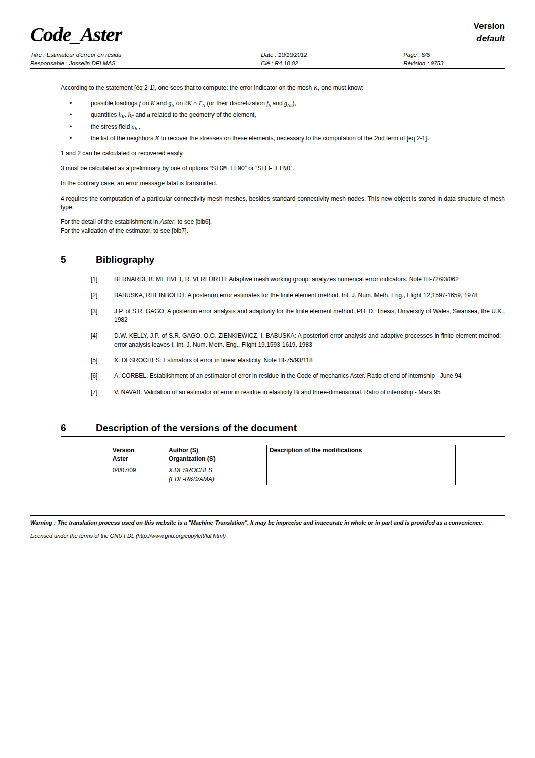Version
default
Code_Aster
| Titre : Estimateur d'erreur en résidu | Date : 10/10/2012 | Page : 6/6 |
| Responsable : Josselin DELMAS | Clé : R4.10.02 | Révision : 9753 |
According to the statement [éq 2-1], one sees that to compute: the error indicator on the mesh K, one must know:
possible loadings f on K and gN on ∂K ∩ ΓN (or their discretization fh and gNh),
quantities hK, hF and n related to the geometry of the element,
the stress field σh ,
the list of the neighbors K to recover the stresses on these elements, necessary to the computation of the 2nd term of [éq 2-1].
1 and 2 can be calculated or recovered easily.
3 must be calculated as a preliminary by one of options “SIGM_ELNO” or “SIEF_ELNO”.
In the contrary case, an error message fatal is transmitted.
4 requires the computation of a particular connectivity mesh-meshes, besides standard connectivity mesh-nodes. This new object is stored in data structure of mesh type.
For the detail of the establishment in Aster, to see [bib6].
For the validation of the estimator, to see [bib7].
5 Bibliography
| [1] | BERNARDI, B. METIVET, R. VERFÜRTH: Adaptive mesh working group: analyzes numerical error indicators. Note HI-72/93/062 |
| [2] | BABUSKA, RHEINBOLDT: A posteriori error estimates for the finite element method. Int. J. Num. Meth. Eng., Flight 12,1597-1659, 1978 |
| [3] | J.P. of S.R. GAGO: A posteriori error analysis and adaptivity for the finite element method. PH. D. Thesis, University of Wales, Swansea, the U.K., 1982 |
| [4] | D.W. KELLY, J.P. of S.R. GAGO, O.C. ZIENKIEWICZ, I. BABUSKA: A posteriori error analysis and adaptive processes in finite element method: - error analysis leaves I. Int. J. Num. Meth. Eng., Flight 19,1593-1619, 1983 |
| [5] | X. DESROCHES: Estimators of error in linear elasticity. Note HI-75/93/118 |
| [6] | A. CORBEL: Establishment of an estimator of error in residue in the Code of mechanics Aster. Ratio of end of internship - June 94 |
| [7] | V. NAVAB: Validation of an estimator of error in residue in elasticity Bi and three-dimensional. Ratio of internship - Mars 95 |
6 Description of the versions of the document
| Version Aster | Author (S) Organization (S) | Description of the modifications |
| --- | --- | --- |
| 04/07/09 | X.DESROCHES (EDF-R&D/AMA) | |
Warning : The translation process used on this website is a "Machine Translation". It may be imprecise and inaccurate in whole or in part and is provided as a convenience.
Licensed under the terms of the GNU FDL (http://www.gnu.org/copyleft/fdl.html)